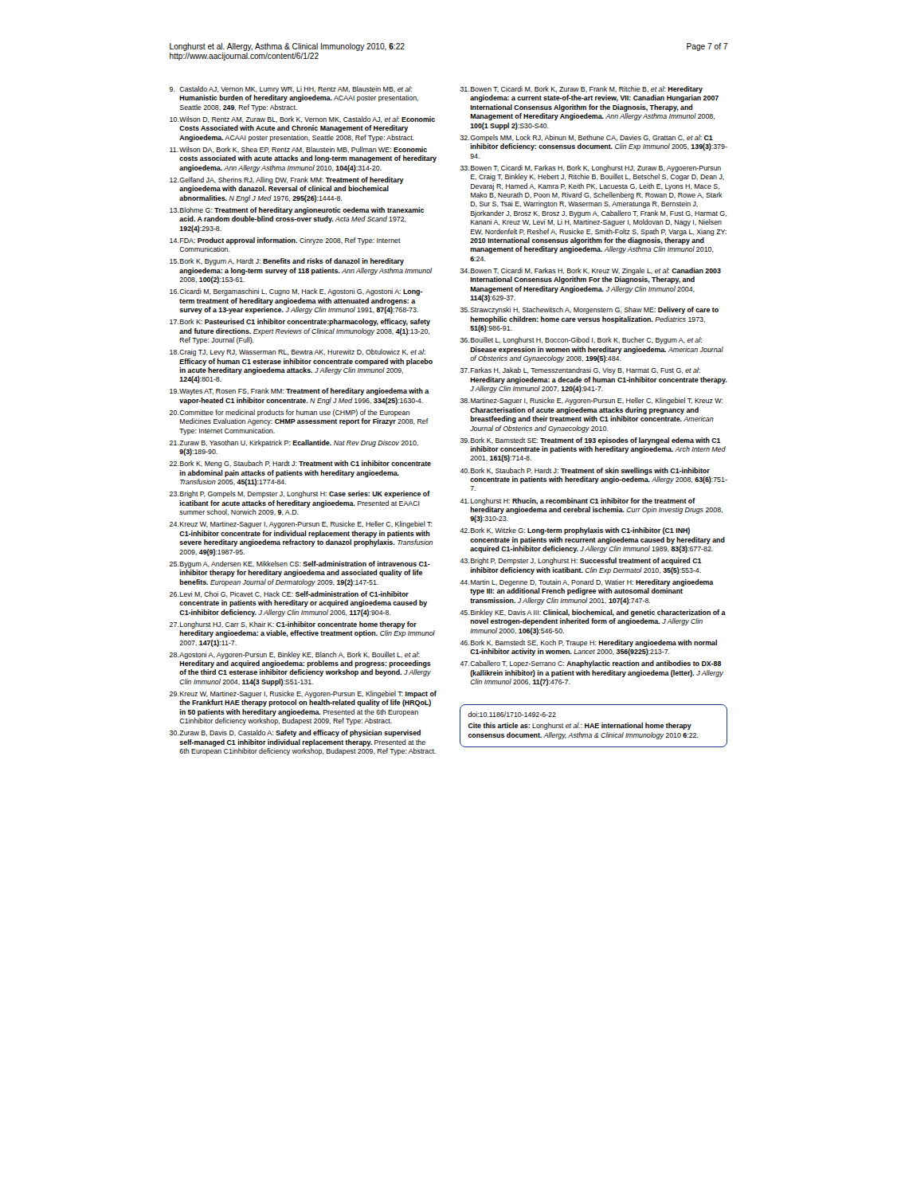Longhurst et al. Allergy, Asthma & Clinical Immunology 2010, 6:22
http://www.aacijournal.com/content/6/1/22
Page 7 of 7
Castaldo AJ, Vernon MK, Lumry WR, Li HH, Rentz AM, Blaustein MB, et al: Humanistic burden of hereditary angioedema. ACAAI poster presentation, Seattle 2008, 249, Ref Type: Abstract.
Wilson D, Rentz AM, Zuraw BL, Bork K, Vernon MK, Castaldo AJ, et al: Economic Costs Associated with Acute and Chronic Management of Hereditary Angioedema. ACAAI poster presentation, Seattle 2008, Ref Type: Abstract.
Wilson DA, Bork K, Shea EP, Rentz AM, Blaustein MB, Pullman WE: Economic costs associated with acute attacks and long-term management of hereditary angioedema. Ann Allergy Asthma Immunol 2010, 104(4):314-20.
Gelfand JA, Sherins RJ, Alling DW, Frank MM: Treatment of hereditary angioedema with danazol. Reversal of clinical and biochemical abnormalities. N Engl J Med 1976, 295(26):1444-8.
Blohme G: Treatment of hereditary angioneurotic oedema with tranexamic acid. A random double-blind cross-over study. Acta Med Scand 1972, 192(4):293-8.
FDA: Product approval information. Cinryze 2008, Ref Type: Internet Communication.
Bork K, Bygum A, Hardt J: Benefits and risks of danazol in hereditary angioedema: a long-term survey of 118 patients. Ann Allergy Asthma Immunol 2008, 100(2):153-61.
Cicardi M, Bergamaschini L, Cugno M, Hack E, Agostoni G, Agostoni A: Long-term treatment of hereditary angioedema with attenuated androgens: a survey of a 13-year experience. J Allergy Clin Immunol 1991, 87(4):768-73.
Bork K: Pasteurised C1 inhibitor concentrate:pharmacology, efficacy, safety and future directions. Expert Reviews of Clinical Immunology 2008, 4(1):13-20, Ref Type: Journal (Full).
Craig TJ, Levy RJ, Wasserman RL, Bewtra AK, Hurewitz D, Obtulowicz K, et al: Efficacy of human C1 esterase inhibitor concentrate compared with placebo in acute hereditary angioedema attacks. J Allergy Clin Immunol 2009, 124(4):801-8.
Waytes AT, Rosen FS, Frank MM: Treatment of hereditary angioedema with a vapor-heated C1 inhibitor concentrate. N Engl J Med 1996, 334(25):1630-4.
Committee for medicinal products for human use (CHMP) of the European Medicines Evaluation Agency: CHMP assessment report for Firazyr 2008, Ref Type: Internet Communication.
Zuraw B, Yasothan U, Kirkpatrick P: Ecallantide. Nat Rev Drug Discov 2010, 9(3):189-90.
Bork K, Meng G, Staubach P, Hardt J: Treatment with C1 inhibitor concentrate in abdominal pain attacks of patients with hereditary angioedema. Transfusion 2005, 45(11):1774-84.
Bright P, Gompels M, Dempster J, Longhurst H: Case series: UK experience of icatibant for acute attacks of hereditary angioedema. Presented at EAACI summer school, Norwich 2009, 9, A.D.
Kreuz W, Martinez-Saguer I, Aygoren-Pursun E, Rusicke E, Heller C, Klingebiel T: C1-inhibitor concentrate for individual replacement therapy in patients with severe hereditary angioedema refractory to danazol prophylaxis. Transfusion 2009, 49(9):1987-95.
Bygum A, Andersen KE, Mikkelsen CS: Self-administration of intravenous C1-inhibitor therapy for hereditary angioedema and associated quality of life benefits. European Journal of Dermatology 2009, 19(2):147-51.
Levi M, Choi G, Picavet C, Hack CE: Self-administration of C1-inhibitor concentrate in patients with hereditary or acquired angioedema caused by C1-inhibitor deficiency. J Allergy Clin Immunol 2006, 117(4):904-8.
Longhurst HJ, Carr S, Khair K: C1-inhibitor concentrate home therapy for hereditary angioedema: a viable, effective treatment option. Clin Exp Immunol 2007, 147(1):11-7.
Agostoni A, Aygoren-Pursun E, Binkley KE, Blanch A, Bork K, Bouillet L, et al: Hereditary and acquired angioedema: problems and progress: proceedings of the third C1 esterase inhibitor deficiency workshop and beyond. J Allergy Clin Immunol 2004, 114(3 Suppl):S51-131.
Kreuz W, Martinez-Saguer I, Rusicke E, Aygoren-Pursun E, Klingebiel T: Impact of the Frankfurt HAE therapy protocol on health-related quality of life (HRQoL) in 50 patients with hereditary angioedema. Presented at the 6th European C1inhibitor deficiency workshop, Budapest 2009, Ref Type: Abstract.
Zuraw B, Davis D, Castaldo A: Safety and efficacy of physician supervised self-managed C1 inhibitor individual replacement therapy. Presented at the 6th European C1inhibitor deficiency workshop, Budapest 2009, Ref Type: Abstract.
Bowen T, Cicardi M, Bork K, Zuraw B, Frank M, Ritchie B, et al: Hereditary angiodema: a current state-of-the-art review, VII: Canadian Hungarian 2007 International Consensus Algorithm for the Diagnosis, Therapy, and Management of Hereditary Angioedema. Ann Allergy Asthma Immunol 2008, 100(1 Suppl 2):S30-S40.
Gompels MM, Lock RJ, Abinun M, Bethune CA, Davies G, Grattan C, et al: C1 inhibitor deficiency: consensus document. Clin Exp Immunol 2005, 139(3):379-94.
Bowen T, Cicardi M, Farkas H, Bork K, Longhurst HJ, Zuraw B, Aygoeren-Pursun E, Craig T, Binkley K, Hebert J, Ritchie B, Bouillet L, Betschel S, Cogar D, Dean J, Devaraj R, Hamed A, Kamra P, Keith PK, Lacuesta G, Leith E, Lyons H, Mace S, Mako B, Neurath D, Poon M, Rivard G, Schellenberg R, Rowan D, Rowe A, Stark D, Sur S, Tsai E, Warrington R, Waserman S, Ameratunga R, Bernstein J, Bjorkander J, Brosz K, Brosz J, Bygum A, Caballero T, Frank M, Fust G, Harmat G, Kanani A, Kreuz W, Levi M, Li H, Martinez-Saguer I, Moldovan D, Nagy I, Nielsen EW, Nordenfelt P, Reshef A, Rusicke E, Smith-Foltz S, Spath P, Varga L, Xiang ZY: 2010 International consensus algorithm for the diagnosis, therapy and management of hereditary angioedema. Allergy Asthma Clin Immunol 2010, 6:24.
Bowen T, Cicardi M, Farkas H, Bork K, Kreuz W, Zingale L, et al: Canadian 2003 International Consensus Algorithm For the Diagnosis, Therapy, and Management of Hereditary Angioedema. J Allergy Clin Immunol 2004, 114(3):629-37.
Strawczynski H, Stachewitsch A, Morgenstern G, Shaw ME: Delivery of care to hemophilic children: home care versus hospitalization. Pediatrics 1973, 51(6):986-91.
Bouillet L, Longhurst H, Boccon-Gibod I, Bork K, Bucher C, Bygum A, et al: Disease expression in women with hereditary angioedema. American Journal of Obsterics and Gynaecology 2008, 199(5):484.
Farkas H, Jakab L, Temesszentandrasi G, Visy B, Harmat G, Fust G, et al: Hereditary angioedema: a decade of human C1-inhibitor concentrate therapy. J Allergy Clin Immunol 2007, 120(4):941-7.
Martinez-Saguer I, Rusicke E, Aygoren-Pursun E, Heller C, Klingebiel T, Kreuz W: Characterisation of acute angioedema attacks during pregnancy and breastfeeding and their treatment with C1 inhibitor concentrate. American Journal of Obsterics and Gynaecology 2010.
Bork K, Barnstedt SE: Treatment of 193 episodes of laryngeal edema with C1 inhibitor concentrate in patients with hereditary angioedema. Arch Intern Med 2001, 161(5):714-8.
Bork K, Staubach P, Hardt J: Treatment of skin swellings with C1-inhibitor concentrate in patients with hereditary angio-oedema. Allergy 2008, 63(6):751-7.
Longhurst H: Rhucin, a recombinant C1 inhibitor for the treatment of hereditary angioedema and cerebral ischemia. Curr Opin Investig Drugs 2008, 9(3):310-23.
Bork K, Witzke G: Long-term prophylaxis with C1-inhibitor (C1 INH) concentrate in patients with recurrent angioedema caused by hereditary and acquired C1-inhibitor deficiency. J Allergy Clin Immunol 1989, 83(3):677-82.
Bright P, Dempster J, Longhurst H: Successful treatment of acquired C1 inhibitor deficiency with icatibant. Clin Exp Dermatol 2010, 35(5):553-4.
Martin L, Degenne D, Toutain A, Ponard D, Watier H: Hereditary angioedema type III: an additional French pedigree with autosomal dominant transmission. J Allergy Clin Immunol 2001, 107(4):747-8.
Binkley KE, Davis A III: Clinical, biochemical, and genetic characterization of a novel estrogen-dependent inherited form of angioedema. J Allergy Clin Immunol 2000, 106(3):546-50.
Bork K, Barnstedt SE, Koch P, Traupe H: Hereditary angioedema with normal C1-inhibitor activity in women. Lancet 2000, 356(9225):213-7.
Caballero T, Lopez-Serrano C: Anaphylactic reaction and antibodies to DX-88 (kallikrein inhibitor) in a patient with hereditary angioedema (letter). J Allergy Clin Immunol 2006, 11(7):476-7.
doi:10.1186/1710-1492-6-22
Cite this article as: Longhurst et al.: HAE international home therapy consensus document. Allergy, Asthma & Clinical Immunology 2010 6:22.